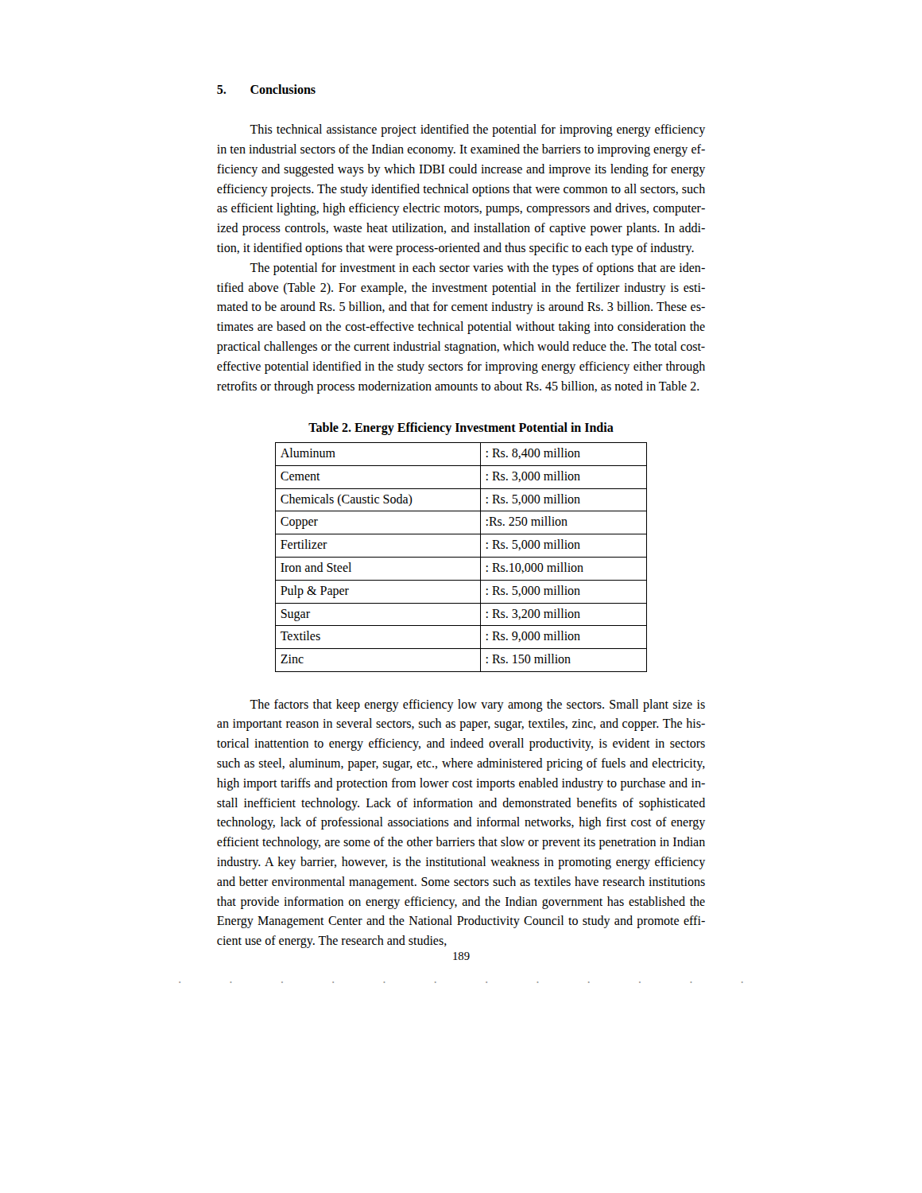5. Conclusions
This technical assistance project identified the potential for improving energy efficiency in ten industrial sectors of the Indian economy. It examined the barriers to improving energy efficiency and suggested ways by which IDBI could increase and improve its lending for energy efficiency projects. The study identified technical options that were common to all sectors, such as efficient lighting, high efficiency electric motors, pumps, compressors and drives, computerized process controls, waste heat utilization, and installation of captive power plants. In addition, it identified options that were process-oriented and thus specific to each type of industry.
The potential for investment in each sector varies with the types of options that are identified above (Table 2). For example, the investment potential in the fertilizer industry is estimated to be around Rs. 5 billion, and that for cement industry is around Rs. 3 billion. These estimates are based on the cost-effective technical potential without taking into consideration the practical challenges or the current industrial stagnation, which would reduce the. The total cost-effective potential identified in the study sectors for improving energy efficiency either through retrofits or through process modernization amounts to about Rs. 45 billion, as noted in Table 2.
Table 2. Energy Efficiency Investment Potential in India
| Aluminum | : Rs. 8,400 million |
| Cement | : Rs. 3,000 million |
| Chemicals (Caustic Soda) | : Rs. 5,000 million |
| Copper | :Rs. 250 million |
| Fertilizer | : Rs. 5,000 million |
| Iron and Steel | : Rs.10,000 million |
| Pulp & Paper | : Rs. 5,000 million |
| Sugar | : Rs. 3,200 million |
| Textiles | : Rs. 9,000 million |
| Zinc | : Rs. 150 million |
The factors that keep energy efficiency low vary among the sectors. Small plant size is an important reason in several sectors, such as paper, sugar, textiles, zinc, and copper. The historical inattention to energy efficiency, and indeed overall productivity, is evident in sectors such as steel, aluminum, paper, sugar, etc., where administered pricing of fuels and electricity, high import tariffs and protection from lower cost imports enabled industry to purchase and install inefficient technology. Lack of information and demonstrated benefits of sophisticated technology, lack of professional associations and informal networks, high first cost of energy efficient technology, are some of the other barriers that slow or prevent its penetration in Indian industry. A key barrier, however, is the institutional weakness in promoting energy efficiency and better environmental management. Some sectors such as textiles have research institutions that provide information on energy efficiency, and the Indian government has established the Energy Management Center and the National Productivity Council to study and promote efficient use of energy. The research and studies,
189
• • • • • • • • • • • •